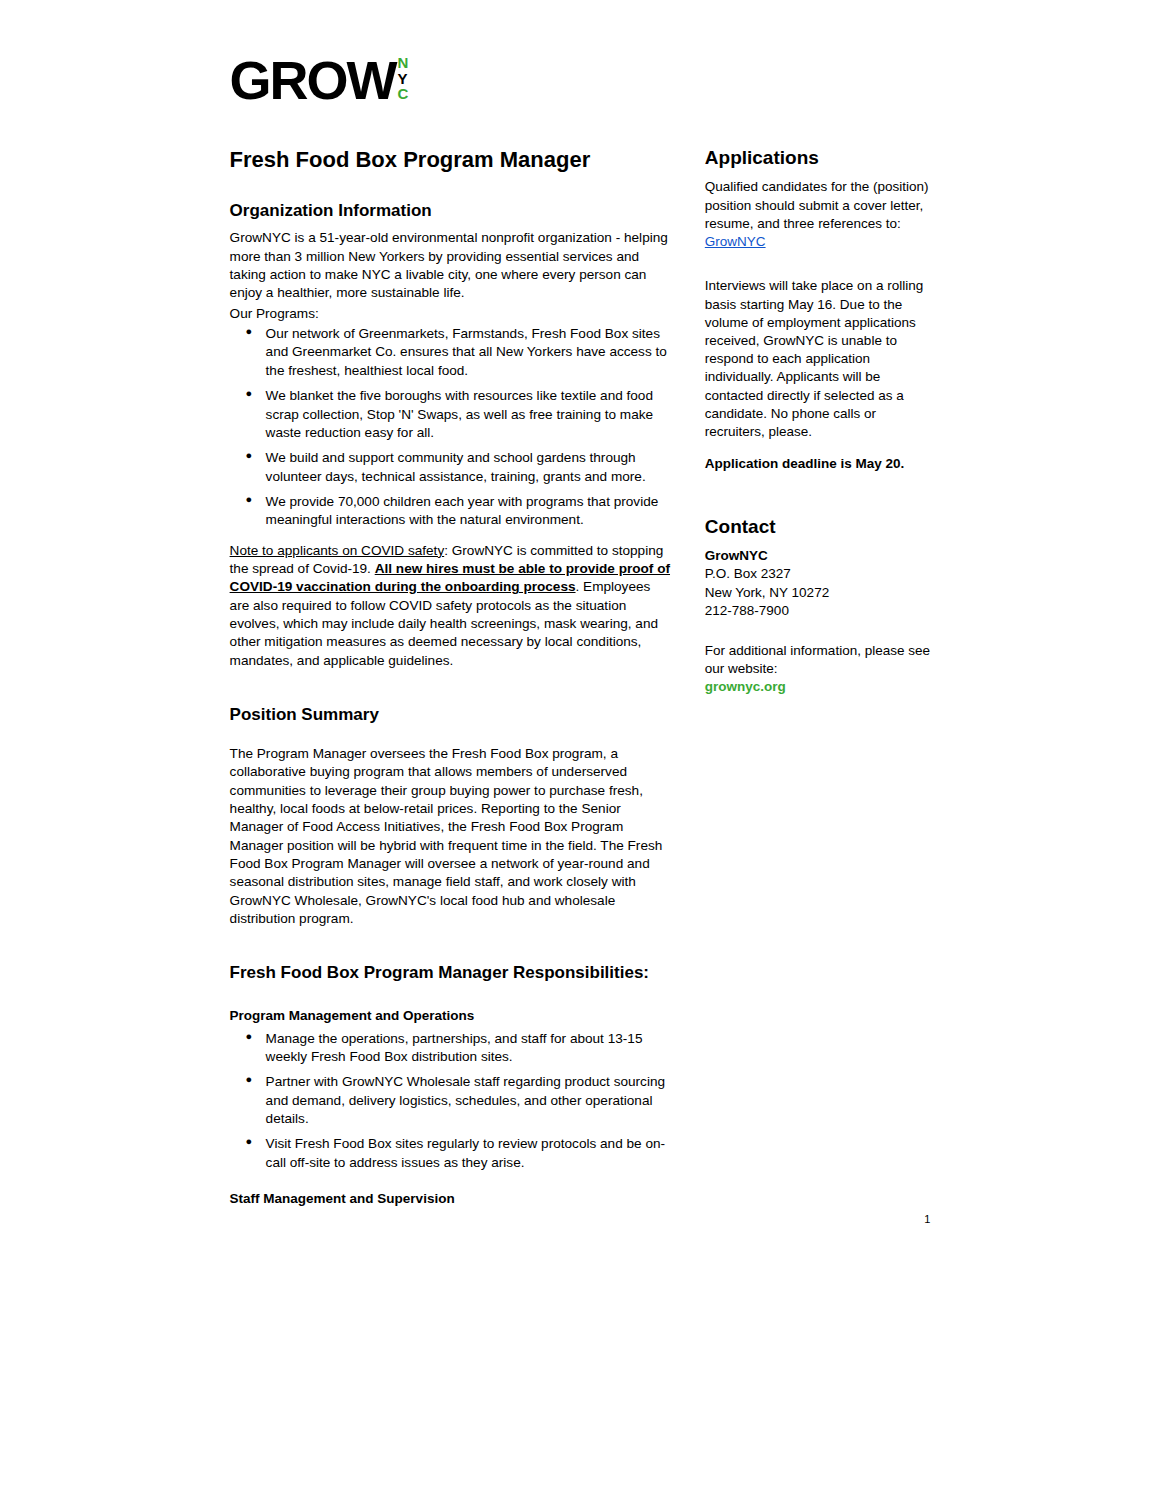GROWNYC
Fresh Food Box Program Manager
Organization Information
GrowNYC is a 51-year-old environmental nonprofit organization - helping more than 3 million New Yorkers by providing essential services and taking action to make NYC a livable city, one where every person can enjoy a healthier, more sustainable life.
Our Programs:
Our network of Greenmarkets, Farmstands, Fresh Food Box sites and Greenmarket Co. ensures that all New Yorkers have access to the freshest, healthiest local food.
We blanket the five boroughs with resources like textile and food scrap collection, Stop 'N' Swaps, as well as free training to make waste reduction easy for all.
We build and support community and school gardens through volunteer days, technical assistance, training, grants and more.
We provide 70,000 children each year with programs that provide meaningful interactions with the natural environment.
Note to applicants on COVID safety: GrowNYC is committed to stopping the spread of Covid-19. All new hires must be able to provide proof of COVID-19 vaccination during the onboarding process. Employees are also required to follow COVID safety protocols as the situation evolves, which may include daily health screenings, mask wearing, and other mitigation measures as deemed necessary by local conditions, mandates, and applicable guidelines.
Position Summary
The Program Manager oversees the Fresh Food Box program, a collaborative buying program that allows members of underserved communities to leverage their group buying power to purchase fresh, healthy, local foods at below-retail prices. Reporting to the Senior Manager of Food Access Initiatives, the Fresh Food Box Program Manager position will be hybrid with frequent time in the field. The Fresh Food Box Program Manager will oversee a network of year-round and seasonal distribution sites, manage field staff, and work closely with GrowNYC Wholesale, GrowNYC's local food hub and wholesale distribution program.
Fresh Food Box Program Manager Responsibilities:
Program Management and Operations
Manage the operations, partnerships, and staff for about 13-15 weekly Fresh Food Box distribution sites.
Partner with GrowNYC Wholesale staff regarding product sourcing and demand, delivery logistics, schedules, and other operational details.
Visit Fresh Food Box sites regularly to review protocols and be on-call off-site to address issues as they arise.
Staff Management and Supervision
Applications
Qualified candidates for the (position) position should submit a cover letter, resume, and three references to: GrowNYC
Interviews will take place on a rolling basis starting May 16. Due to the volume of employment applications received, GrowNYC is unable to respond to each application individually. Applicants will be contacted directly if selected as a candidate. No phone calls or recruiters, please.
Application deadline is May 20.
Contact
GrowNYC
P.O. Box 2327
New York, NY 10272
212-788-7900
For additional information, please see our website:
grownyc.org
1